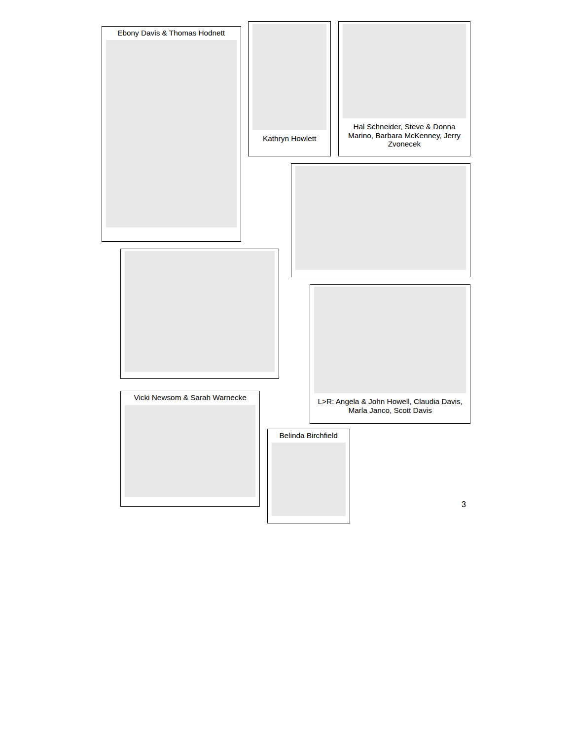Ebony Davis & Thomas Hodnett
Kathryn Howlett
Hal Schneider, Steve & Donna Marino, Barbara McKenney, Jerry Zvonecek
L>R: Angela & John Howell, Claudia Davis, Marla Janco, Scott Davis
Vicki Newsom & Sarah Warnecke
Belinda Birchfield
3